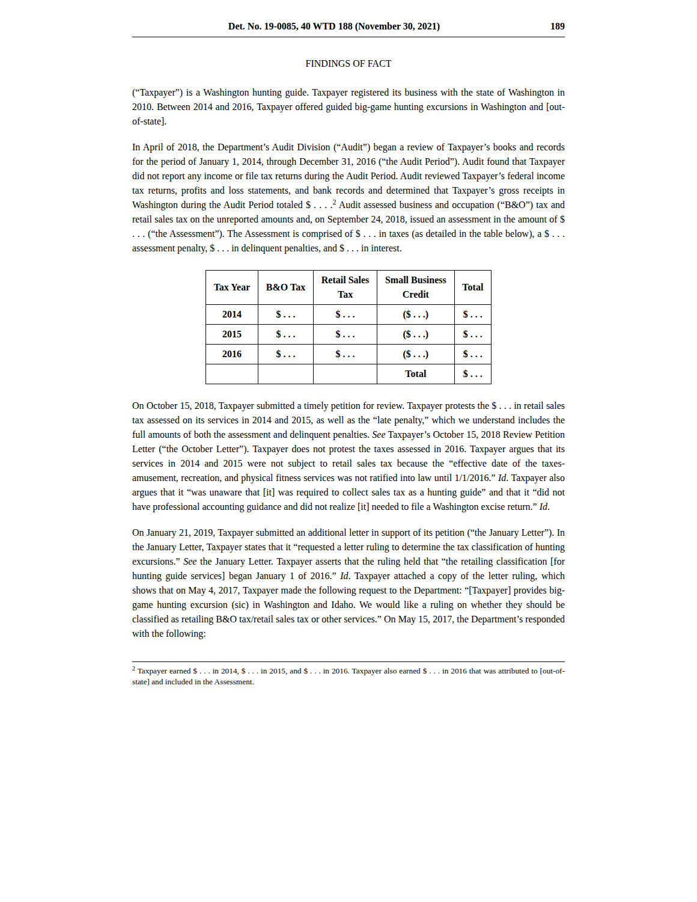Det. No. 19-0085, 40 WTD 188 (November 30, 2021) 189
FINDINGS OF FACT
(“Taxpayer”) is a Washington hunting guide. Taxpayer registered its business with the state of Washington in 2010. Between 2014 and 2016, Taxpayer offered guided big-game hunting excursions in Washington and [out-of-state].
In April of 2018, the Department’s Audit Division (“Audit”) began a review of Taxpayer’s books and records for the period of January 1, 2014, through December 31, 2016 (“the Audit Period”). Audit found that Taxpayer did not report any income or file tax returns during the Audit Period. Audit reviewed Taxpayer’s federal income tax returns, profits and loss statements, and bank records and determined that Taxpayer’s gross receipts in Washington during the Audit Period totaled $ . . . .2 Audit assessed business and occupation (“B&O”) tax and retail sales tax on the unreported amounts and, on September 24, 2018, issued an assessment in the amount of $ . . . (“the Assessment”). The Assessment is comprised of $ . . . in taxes (as detailed in the table below), a $ . . . assessment penalty, $ . . . in delinquent penalties, and $ . . . in interest.
| Tax Year | B&O Tax | Retail Sales Tax | Small Business Credit | Total |
| --- | --- | --- | --- | --- |
| 2014 | $ . . . | $ . . . | ($ . . .) | $ . . . |
| 2015 | $ . . . | $ . . . | ($ . . .) | $ . . . |
| 2016 | $ . . . | $ . . . | ($ . . .) | $ . . . |
| | | | Total | $ . . . |
On October 15, 2018, Taxpayer submitted a timely petition for review. Taxpayer protests the $ . . . in retail sales tax assessed on its services in 2014 and 2015, as well as the “late penalty,” which we understand includes the full amounts of both the assessment and delinquent penalties. See Taxpayer’s October 15, 2018 Review Petition Letter (“the October Letter”). Taxpayer does not protest the taxes assessed in 2016. Taxpayer argues that its services in 2014 and 2015 were not subject to retail sales tax because the “effective date of the taxes-amusement, recreation, and physical fitness services was not ratified into law until 1/1/2016.” Id. Taxpayer also argues that it “was unaware that [it] was required to collect sales tax as a hunting guide” and that it “did not have professional accounting guidance and did not realize [it] needed to file a Washington excise return.” Id.
On January 21, 2019, Taxpayer submitted an additional letter in support of its petition (“the January Letter”). In the January Letter, Taxpayer states that it “requested a letter ruling to determine the tax classification of hunting excursions.” See the January Letter. Taxpayer asserts that the ruling held that “the retailing classification [for hunting guide services] began January 1 of 2016.” Id. Taxpayer attached a copy of the letter ruling, which shows that on May 4, 2017, Taxpayer made the following request to the Department: “[Taxpayer] provides big-game hunting excursion (sic) in Washington and Idaho. We would like a ruling on whether they should be classified as retailing B&O tax/retail sales tax or other services.” On May 15, 2017, the Department’s responded with the following:
2 Taxpayer earned $ . . . in 2014, $ . . . in 2015, and $ . . . in 2016. Taxpayer also earned $ . . . in 2016 that was attributed to [out-of-state] and included in the Assessment.